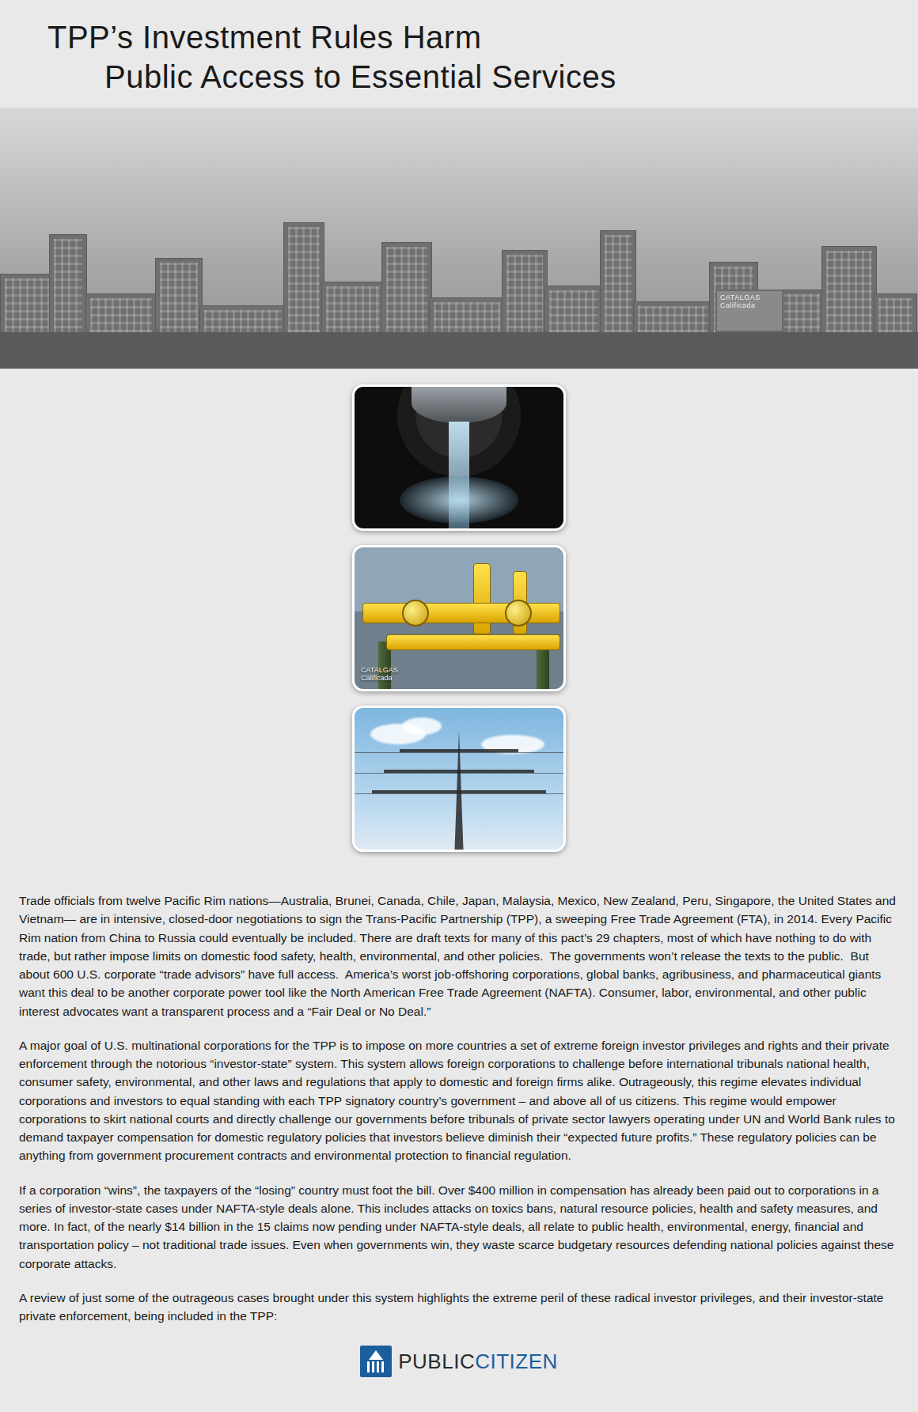TPP’s Investment Rules Harm Public Access to Essential Services
CATALGAS
Calificada
It’s Branded as a Trade Agreement, But What’s Really at Stake?
CATALGAS
Calificada
Trade officials from twelve Pacific Rim nations—Australia, Brunei, Canada, Chile, Japan, Malaysia, Mexico, New Zealand, Peru, Singapore, the United States and Vietnam— are in intensive, closed-door negotiations to sign the Trans-Pacific Partnership (TPP), a sweeping Free Trade Agreement (FTA), in 2014. Every Pacific Rim nation from China to Russia could eventually be included. There are draft texts for many of this pact’s 29 chapters, most of which have nothing to do with trade, but rather impose limits on domestic food safety, health, environmental, and other policies. The governments won’t release the texts to the public. But about 600 U.S. corporate “trade advisors” have full access. America’s worst job-offshoring corporations, global banks, agribusiness, and pharmaceutical giants want this deal to be another corporate power tool like the North American Free Trade Agreement (NAFTA). Consumer, labor, environmental, and other public interest advocates want a transparent process and a “Fair Deal or No Deal.”
A major goal of U.S. multinational corporations for the TPP is to impose on more countries a set of extreme foreign investor privileges and rights and their private enforcement through the notorious “investor-state” system. This system allows foreign corporations to challenge before international tribunals national health, consumer safety, environmental, and other laws and regulations that apply to domestic and foreign firms alike. Outrageously, this regime elevates individual corporations and investors to equal standing with each TPP signatory country’s government – and above all of us citizens. This regime would empower corporations to skirt national courts and directly challenge our governments before tribunals of private sector lawyers operating under UN and World Bank rules to demand taxpayer compensation for domestic regulatory policies that investors believe diminish their “expected future profits.” These regulatory policies can be anything from government procurement contracts and environmental protection to financial regulation.
If a corporation “wins”, the taxpayers of the “losing” country must foot the bill. Over $400 million in compensation has already been paid out to corporations in a series of investor-state cases under NAFTA-style deals alone. This includes attacks on toxics bans, natural resource policies, health and safety measures, and more. In fact, of the nearly $14 billion in the 15 claims now pending under NAFTA-style deals, all relate to public health, environmental, energy, financial and transportation policy – not traditional trade issues. Even when governments win, they waste scarce budgetary resources defending national policies against these corporate attacks.
A review of just some of the outrageous cases brought under this system highlights the extreme peril of these radical investor privileges, and their investor-state private enforcement, being included in the TPP:
PUBLIC CITIZEN